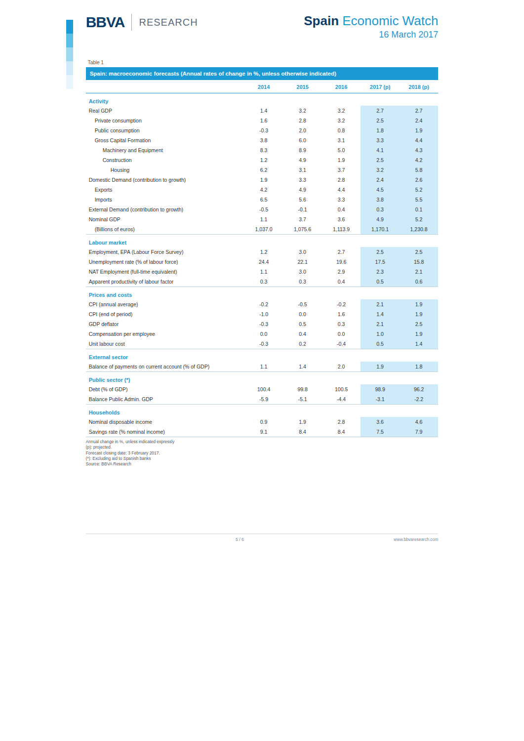BBVA RESEARCH
Spain Economic Watch
16 March 2017
Table 1
| Spain: macroeconomic forecasts (Annual rates of change in %, unless otherwise indicated) |
| --- |
| | 2014 | 2015 | 2016 | 2017 (p) | 2018 (p) |
| Activity |
| Real GDP | 1.4 | 3.2 | 3.2 | 2.7 | 2.7 |
| Private consumption | 1.6 | 2.8 | 3.2 | 2.5 | 2.4 |
| Public consumption | -0.3 | 2.0 | 0.8 | 1.8 | 1.9 |
| Gross Capital Formation | 3.8 | 6.0 | 3.1 | 3.3 | 4.4 |
| Machinery and Equipment | 8.3 | 8.9 | 5.0 | 4.1 | 4.3 |
| Construction | 1.2 | 4.9 | 1.9 | 2.5 | 4.2 |
| Housing | 6.2 | 3.1 | 3.7 | 3.2 | 5.8 |
| Domestic Demand (contribution to growth) | 1.9 | 3.3 | 2.8 | 2.4 | 2.6 |
| Exports | 4.2 | 4.9 | 4.4 | 4.5 | 5.2 |
| Imports | 6.5 | 5.6 | 3.3 | 3.8 | 5.5 |
| External Demand (contribution to growth) | -0.5 | -0.1 | 0.4 | 0.3 | 0.1 |
| Nominal GDP | 1.1 | 3.7 | 3.6 | 4.9 | 5.2 |
| (Billions of euros) | 1,037.0 | 1,075.6 | 1,113.9 | 1,170.1 | 1,230.8 |
| Labour market |
| Employment, EPA (Labour Force Survey) | 1.2 | 3.0 | 2.7 | 2.5 | 2.5 |
| Unemployment rate (% of labour force) | 24.4 | 22.1 | 19.6 | 17.5 | 15.8 |
| NAT Employment (full-time equivalent) | 1.1 | 3.0 | 2.9 | 2.3 | 2.1 |
| Apparent productivity of labour factor | 0.3 | 0.3 | 0.4 | 0.5 | 0.6 |
| Prices and costs |
| CPI (annual average) | -0.2 | -0.5 | -0.2 | 2.1 | 1.9 |
| CPI (end of period) | -1.0 | 0.0 | 1.6 | 1.4 | 1.9 |
| GDP deflator | -0.3 | 0.5 | 0.3 | 2.1 | 2.5 |
| Compensation per employee | 0.0 | 0.4 | 0.0 | 1.0 | 1.9 |
| Unit labour cost | -0.3 | 0.2 | -0.4 | 0.5 | 1.4 |
| External sector |
| Balance of payments on current account (% of GDP) | 1.1 | 1.4 | 2.0 | 1.9 | 1.8 |
| Public sector (*) |
| Debt (% of GDP) | 100.4 | 99.8 | 100.5 | 98.9 | 96.2 |
| Balance Public Admin. GDP | -5.9 | -5.1 | -4.4 | -3.1 | -2.2 |
| Households |
| Nominal disposable income | 0.9 | 1.9 | 2.8 | 3.6 | 4.6 |
| Savings rate (% nominal income) | 9.1 | 8.4 | 8.4 | 7.5 | 7.9 |
Annual change in %, unless indicated expressly
(p): projected.
Forecast closing date: 3 February 2017.
(*): Excluding aid to Spanish banks
Source: BBVA Research
5 / 6
www.bbvaresearch.com